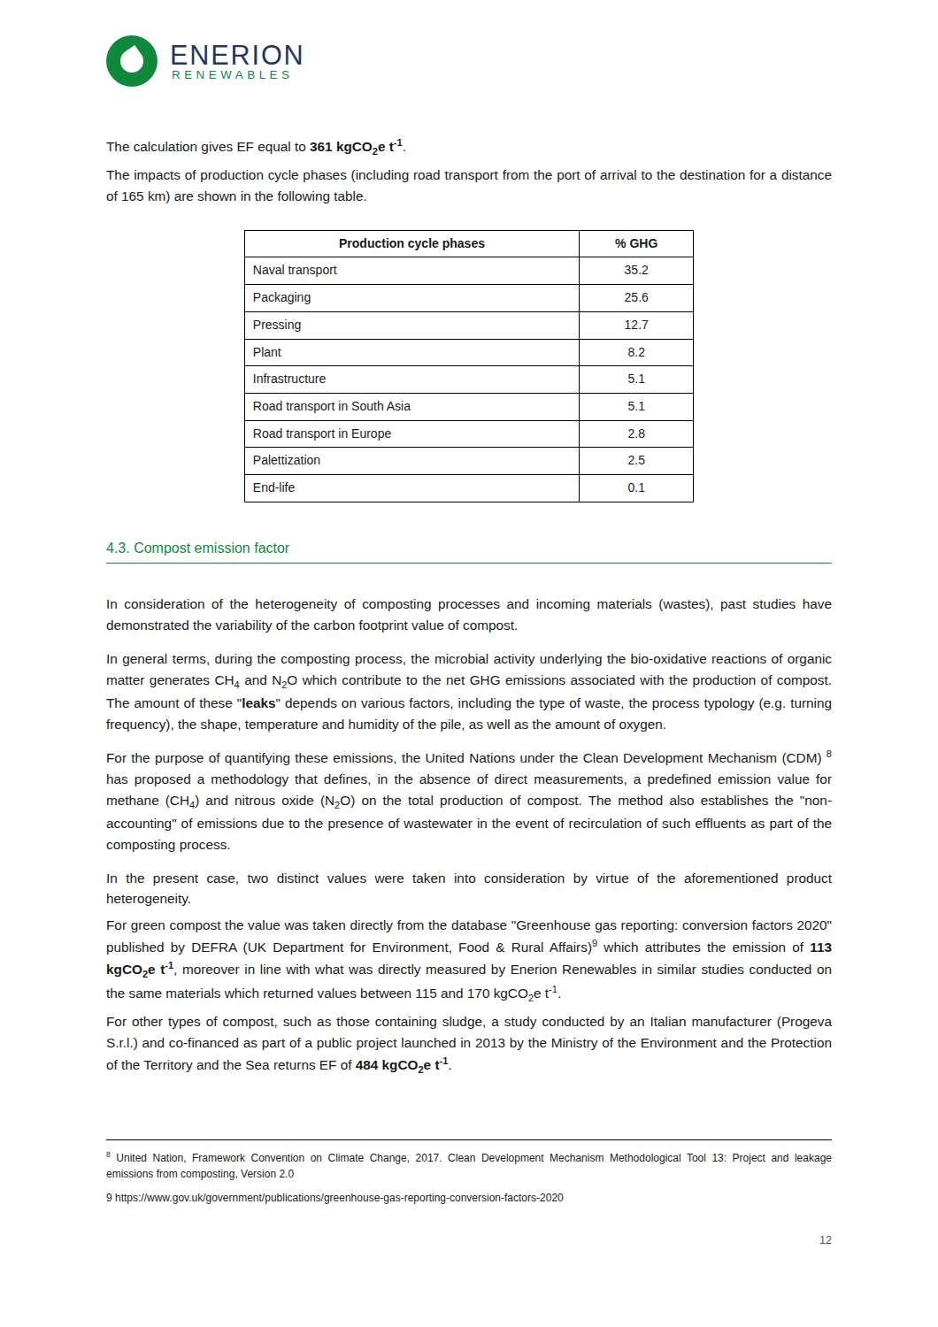ENERION
RENEWABLES
The calculation gives EF equal to 361 kgCO2e t-1.
The impacts of production cycle phases (including road transport from the port of arrival to the destination for a distance of 165 km) are shown in the following table.
| Production cycle phases | % GHG |
| --- | --- |
| Naval transport | 35.2 |
| Packaging | 25.6 |
| Pressing | 12.7 |
| Plant | 8.2 |
| Infrastructure | 5.1 |
| Road transport in South Asia | 5.1 |
| Road transport in Europe | 2.8 |
| Palettization | 2.5 |
| End-life | 0.1 |
4.3. Compost emission factor
In consideration of the heterogeneity of composting processes and incoming materials (wastes), past studies have demonstrated the variability of the carbon footprint value of compost.
In general terms, during the composting process, the microbial activity underlying the bio-oxidative reactions of organic matter generates CH4 and N2O which contribute to the net GHG emissions associated with the production of compost. The amount of these "leaks" depends on various factors, including the type of waste, the process typology (e.g. turning frequency), the shape, temperature and humidity of the pile, as well as the amount of oxygen.
For the purpose of quantifying these emissions, the United Nations under the Clean Development Mechanism (CDM) 8 has proposed a methodology that defines, in the absence of direct measurements, a predefined emission value for methane (CH4) and nitrous oxide (N2O) on the total production of compost. The method also establishes the "non-accounting" of emissions due to the presence of wastewater in the event of recirculation of such effluents as part of the composting process.
In the present case, two distinct values were taken into consideration by virtue of the aforementioned product heterogeneity.
For green compost the value was taken directly from the database "Greenhouse gas reporting: conversion factors 2020" published by DEFRA (UK Department for Environment, Food & Rural Affairs)9 which attributes the emission of 113 kgCO2e t-1, moreover in line with what was directly measured by Enerion Renewables in similar studies conducted on the same materials which returned values between 115 and 170 kgCO2e t-1.
For other types of compost, such as those containing sludge, a study conducted by an Italian manufacturer (Progeva S.r.l.) and co-financed as part of a public project launched in 2013 by the Ministry of the Environment and the Protection of the Territory and the Sea returns EF of 484 kgCO2e t-1.
8 United Nation, Framework Convention on Climate Change, 2017. Clean Development Mechanism Methodological Tool 13: Project and leakage emissions from composting, Version 2.0
9 https://www.gov.uk/government/publications/greenhouse-gas-reporting-conversion-factors-2020
12